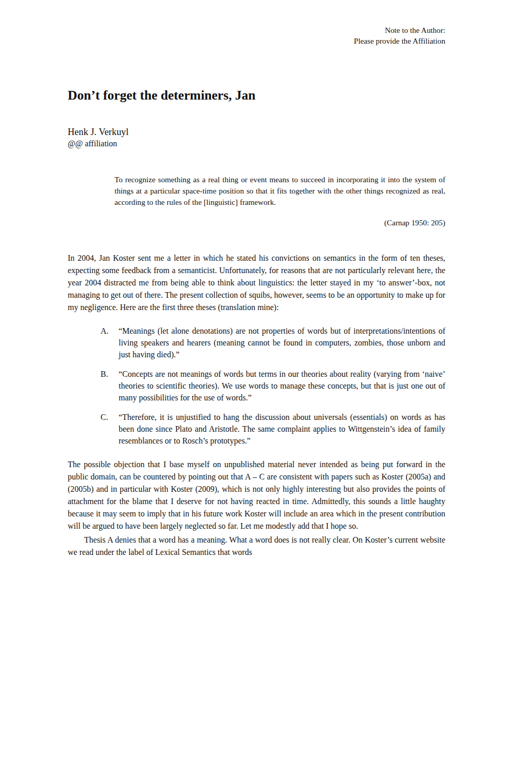Note to the Author:
Please provide the Affiliation
Don’t forget the determiners, Jan
Henk J. Verkuyl @@ affiliation
To recognize something as a real thing or event means to succeed in incorporating it into the system of things at a particular space-time position so that it fits together with the other things recognized as real, according to the rules of the [linguistic] framework.
(Carnap 1950: 205)
In 2004, Jan Koster sent me a letter in which he stated his convictions on semantics in the form of ten theses, expecting some feedback from a semanticist. Unfortunately, for reasons that are not particularly relevant here, the year 2004 distracted me from being able to think about linguistics: the letter stayed in my ‘to answer’-box, not managing to get out of there. The present collection of squibs, however, seems to be an opportunity to make up for my negligence. Here are the first three theses (translation mine):
A.“Meanings (let alone denotations) are not properties of words but of interpretations/intentions of living speakers and hearers (meaning cannot be found in computers, zombies, those unborn and just having died).”
B.“Concepts are not meanings of words but terms in our theories about reality (varying from ‘naive’ theories to scientific theories). We use words to manage these concepts, but that is just one out of many possibilities for the use of words.”
C.“Therefore, it is unjustified to hang the discussion about universals (essentials) on words as has been done since Plato and Aristotle. The same complaint applies to Wittgenstein’s idea of family resemblances or to Rosch’s prototypes.”
The possible objection that I base myself on unpublished material never intended as being put forward in the public domain, can be countered by pointing out that A – C are consistent with papers such as Koster (2005a) and (2005b) and in particular with Koster (2009), which is not only highly interesting but also provides the points of attachment for the blame that I deserve for not having reacted in time. Admittedly, this sounds a little haughty because it may seem to imply that in his future work Koster will include an area which in the present contribution will be argued to have been largely neglected so far. Let me modestly add that I hope so.
Thesis A denies that a word has a meaning. What a word does is not really clear. On Koster’s current website we read under the label of Lexical Semantics that words